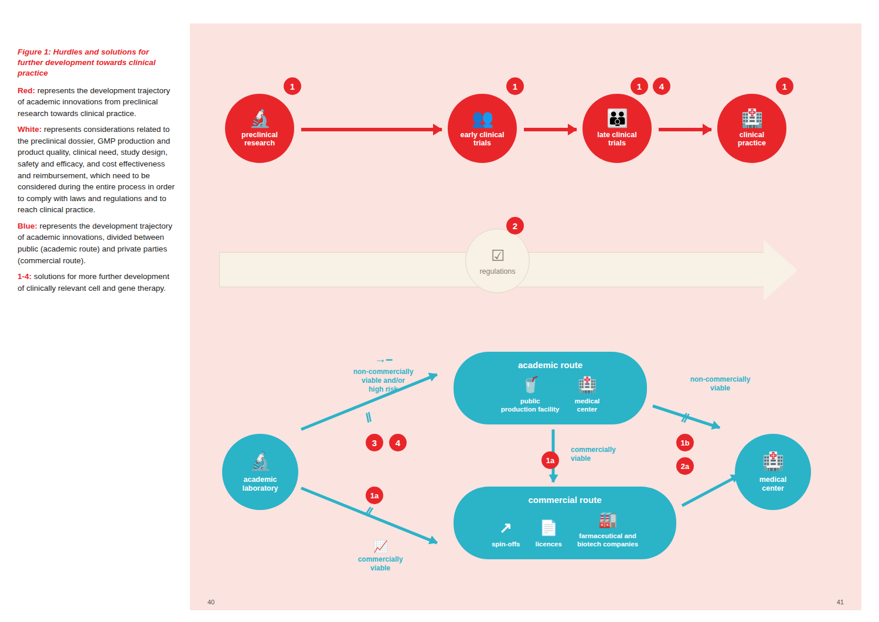Figure 1: Hurdles and solutions for further development towards clinical practice
Red: represents the development trajectory of academic innovations from preclinical research towards clinical practice.
White: represents considerations related to the preclinical dossier, GMP production and product quality, clinical need, study design, safety and efficacy, and cost effectiveness and reimbursement, which need to be considered during the entire process in order to comply with laws and regulations and to reach clinical practice.
Blue: represents the development trajectory of academic innovations, divided between public (academic route) and private parties (commercial route).
1-4: solutions for more further development of clinically relevant cell and gene therapy.
🔬 preclinical
research
1
👥 early clinical
trials
1
👪 late clinical
trials
1
4
🏥 clinical
practice
1
☑ regulations
2
🔬 academic
laboratory
//
3
4
→⎯ non-commercially
viable and/or
high risk
//
1a
📈 commercially
viable
academic route
🥤 public
production facility
🏥 medical
center
commercial route
↗ spin-offs
📄 licences
🏭 farmaceutical and
biotech companies
1a
commercially
viable
//
1b
2a
non-commercially
viable
🏥 medical
center
40 41